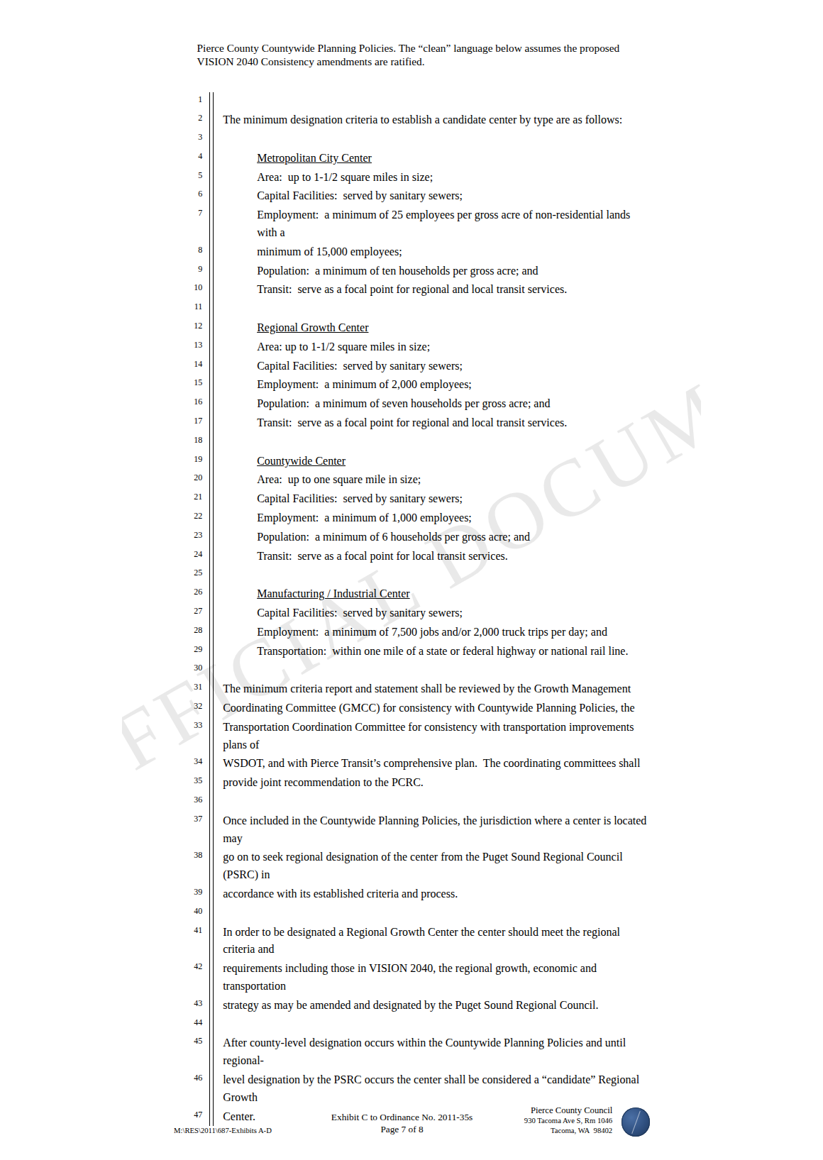UNOFFICIAL DOCUMENT
Pierce County Countywide Planning Policies. The “clean” language below assumes the proposed VISION 2040 Consistency amendments are ratified.
| 1 | | |
| 2 | | The minimum designation criteria to establish a candidate center by type are as follows: |
| 3 | | |
| 4 | | Metropolitan City Center |
| 5 | | Area: up to 1-1/2 square miles in size; |
| 6 | | Capital Facilities: served by sanitary sewers; |
| 7 | | Employment: a minimum of 25 employees per gross acre of non-residential lands with a |
| 8 | | minimum of 15,000 employees; |
| 9 | | Population: a minimum of ten households per gross acre; and |
| 10 | | Transit: serve as a focal point for regional and local transit services. |
| 11 | | |
| 12 | | Regional Growth Center |
| 13 | | Area: up to 1-1/2 square miles in size; |
| 14 | | Capital Facilities: served by sanitary sewers; |
| 15 | | Employment: a minimum of 2,000 employees; |
| 16 | | Population: a minimum of seven households per gross acre; and |
| 17 | | Transit: serve as a focal point for regional and local transit services. |
| 18 | | |
| 19 | | Countywide Center |
| 20 | | Area: up to one square mile in size; |
| 21 | | Capital Facilities: served by sanitary sewers; |
| 22 | | Employment: a minimum of 1,000 employees; |
| 23 | | Population: a minimum of 6 households per gross acre; and |
| 24 | | Transit: serve as a focal point for local transit services. |
| 25 | | |
| 26 | | Manufacturing / Industrial Center |
| 27 | | Capital Facilities: served by sanitary sewers; |
| 28 | | Employment: a minimum of 7,500 jobs and/or 2,000 truck trips per day; and |
| 29 | | Transportation: within one mile of a state or federal highway or national rail line. |
| 30 | | |
| 31 | | The minimum criteria report and statement shall be reviewed by the Growth Management |
| 32 | | Coordinating Committee (GMCC) for consistency with Countywide Planning Policies, the |
| 33 | | Transportation Coordination Committee for consistency with transportation improvements plans of |
| 34 | | WSDOT, and with Pierce Transit’s comprehensive plan. The coordinating committees shall |
| 35 | | provide joint recommendation to the PCRC. |
| 36 | | |
| 37 | | Once included in the Countywide Planning Policies, the jurisdiction where a center is located may |
| 38 | | go on to seek regional designation of the center from the Puget Sound Regional Council (PSRC) in |
| 39 | | accordance with its established criteria and process. |
| 40 | | |
| 41 | | In order to be designated a Regional Growth Center the center should meet the regional criteria and |
| 42 | | requirements including those in VISION 2040, the regional growth, economic and transportation |
| 43 | | strategy as may be amended and designated by the Puget Sound Regional Council. |
| 44 | | |
| 45 | | After county-level designation occurs within the Countywide Planning Policies and until regional- |
| 46 | | level designation by the PSRC occurs the center shall be considered a “candidate” Regional Growth |
| 47 | | Center. |
| M:\RES\2011\687-Exhibits A-D | Exhibit C to Ordinance No. 2011-35s Page 7 of 8 | Pierce County Council 930 Tacoma Ave S, Rm 1046 Tacoma, WA 98402 |